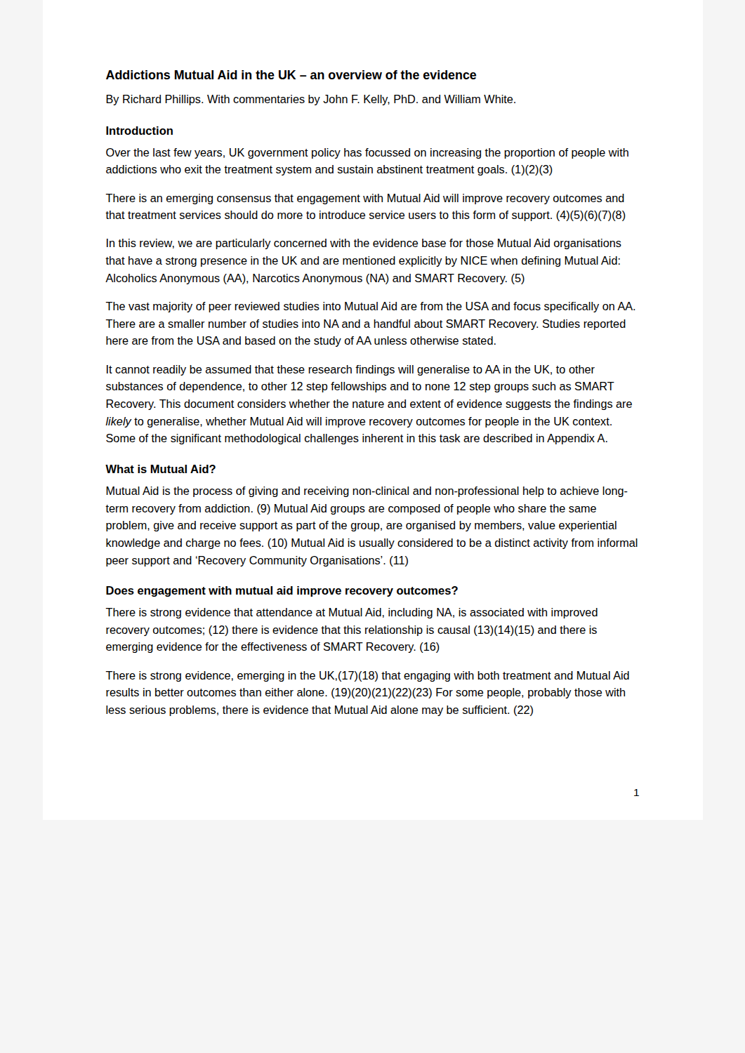Addictions Mutual Aid in the UK – an overview of the evidence
By Richard Phillips. With commentaries by John F. Kelly, PhD. and William White.
Introduction
Over the last few years, UK government policy has focussed on increasing the proportion of people with addictions who exit the treatment system and sustain abstinent treatment goals. (1)(2)(3)
There is an emerging consensus that engagement with Mutual Aid will improve recovery outcomes and that treatment services should do more to introduce service users to this form of support. (4)(5)(6)(7)(8)
In this review, we are particularly concerned with the evidence base for those Mutual Aid organisations that have a strong presence in the UK and are mentioned explicitly by NICE when defining Mutual Aid: Alcoholics Anonymous (AA), Narcotics Anonymous (NA) and SMART Recovery. (5)
The vast majority of peer reviewed studies into Mutual Aid are from the USA and focus specifically on AA. There are a smaller number of studies into NA and a handful about SMART Recovery. Studies reported here are from the USA and based on the study of AA unless otherwise stated.
It cannot readily be assumed that these research findings will generalise to AA in the UK, to other substances of dependence, to other 12 step fellowships and to none 12 step groups such as SMART Recovery. This document considers whether the nature and extent of evidence suggests the findings are likely to generalise, whether Mutual Aid will improve recovery outcomes for people in the UK context. Some of the significant methodological challenges inherent in this task are described in Appendix A.
What is Mutual Aid?
Mutual Aid is the process of giving and receiving non-clinical and non-professional help to achieve long-term recovery from addiction. (9) Mutual Aid groups are composed of people who share the same problem, give and receive support as part of the group, are organised by members, value experiential knowledge and charge no fees. (10) Mutual Aid is usually considered to be a distinct activity from informal peer support and ‘Recovery Community Organisations’. (11)
Does engagement with mutual aid improve recovery outcomes?
There is strong evidence that attendance at Mutual Aid, including NA, is associated with improved recovery outcomes; (12) there is evidence that this relationship is causal (13)(14)(15) and there is emerging evidence for the effectiveness of SMART Recovery. (16)
There is strong evidence, emerging in the UK,(17)(18) that engaging with both treatment and Mutual Aid results in better outcomes than either alone. (19)(20)(21)(22)(23) For some people, probably those with less serious problems, there is evidence that Mutual Aid alone may be sufficient. (22)
1